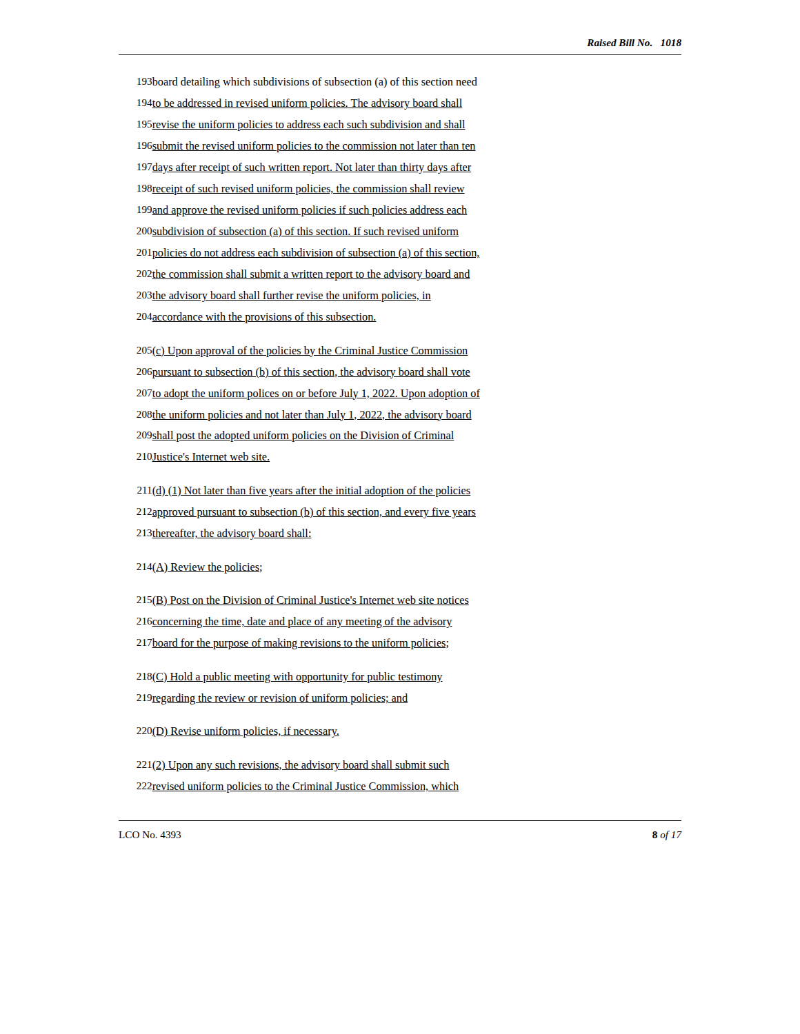Raised Bill No. 1018
| 193 | board detailing which subdivisions of subsection (a) of this section need |
| 194 | to be addressed in revised uniform policies. The advisory board shall |
| 195 | revise the uniform policies to address each such subdivision and shall |
| 196 | submit the revised uniform policies to the commission not later than ten |
| 197 | days after receipt of such written report. Not later than thirty days after |
| 198 | receipt of such revised uniform policies, the commission shall review |
| 199 | and approve the revised uniform policies if such policies address each |
| 200 | subdivision of subsection (a) of this section. If such revised uniform |
| 201 | policies do not address each subdivision of subsection (a) of this section, |
| 202 | the commission shall submit a written report to the advisory board and |
| 203 | the advisory board shall further revise the uniform policies, in |
| 204 | accordance with the provisions of this subsection. |
| 205 | (c) Upon approval of the policies by the Criminal Justice Commission |
| 206 | pursuant to subsection (b) of this section, the advisory board shall vote |
| 207 | to adopt the uniform polices on or before July 1, 2022. Upon adoption of |
| 208 | the uniform policies and not later than July 1, 2022, the advisory board |
| 209 | shall post the adopted uniform policies on the Division of Criminal |
| 210 | Justice's Internet web site. |
| 211 | (d) (1) Not later than five years after the initial adoption of the policies |
| 212 | approved pursuant to subsection (b) of this section, and every five years |
| 213 | thereafter, the advisory board shall: |
| 214 | (A) Review the policies; |
| 215 | (B) Post on the Division of Criminal Justice's Internet web site notices |
| 216 | concerning the time, date and place of any meeting of the advisory |
| 217 | board for the purpose of making revisions to the uniform policies; |
| 218 | (C) Hold a public meeting with opportunity for public testimony |
| 219 | regarding the review or revision of uniform policies; and |
| 220 | (D) Revise uniform policies, if necessary. |
| 221 | (2) Upon any such revisions, the advisory board shall submit such |
| 222 | revised uniform policies to the Criminal Justice Commission, which |
LCO No. 4393
8 of 17